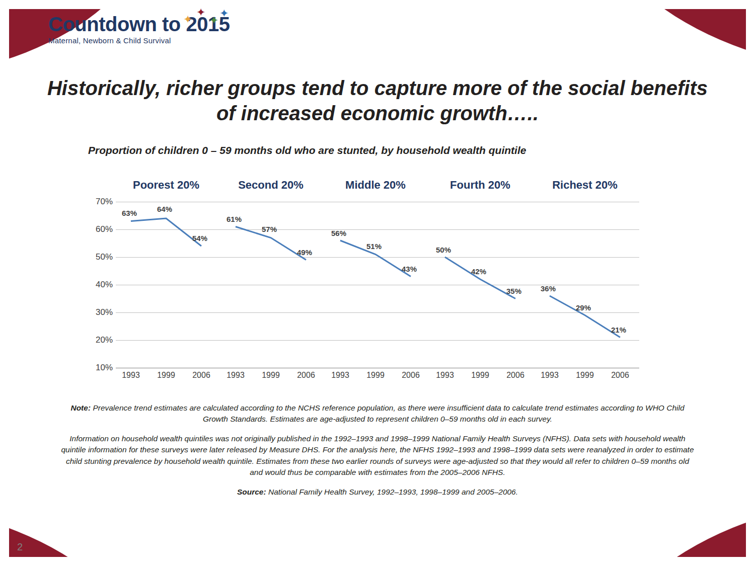✦ ✦ ✦ ✦
Countdown to 2015
Maternal, Newborn & Child Survival
Historically, richer groups tend to capture more of the social benefits of increased economic growth…..
Proportion of children 0 – 59 months old who are stunted, by household wealth quintile
Poorest 20%
Second 20%
Middle 20%
Fourth 20%
Richest 20%
70%
60%
50%
40%
30%
20%
10%
63%
64%
54%
61%
57%
49%
56%
51%
43%
50%
42%
35%
36%
29%
21%
1993 1999 2006
1993 1999 2006
1993 1999 2006
1993 1999 2006
1993 1999 2006
Note: Prevalence trend estimates are calculated according to the NCHS reference population, as there were insufficient data to calculate trend estimates according to WHO Child Growth Standards. Estimates are age-adjusted to represent children 0–59 months old in each survey.
Information on household wealth quintiles was not originally published in the 1992–1993 and 1998–1999 National Family Health Surveys (NFHS). Data sets with household wealth quintile information for these surveys were later released by Measure DHS. For the analysis here, the NFHS 1992–1993 and 1998–1999 data sets were reanalyzed in order to estimate child stunting prevalence by household wealth quintile. Estimates from these two earlier rounds of surveys were age-adjusted so that they would all refer to children 0–59 months old and would thus be comparable with estimates from the 2005–2006 NFHS.
Source: National Family Health Survey, 1992–1993, 1998–1999 and 2005–2006.
2